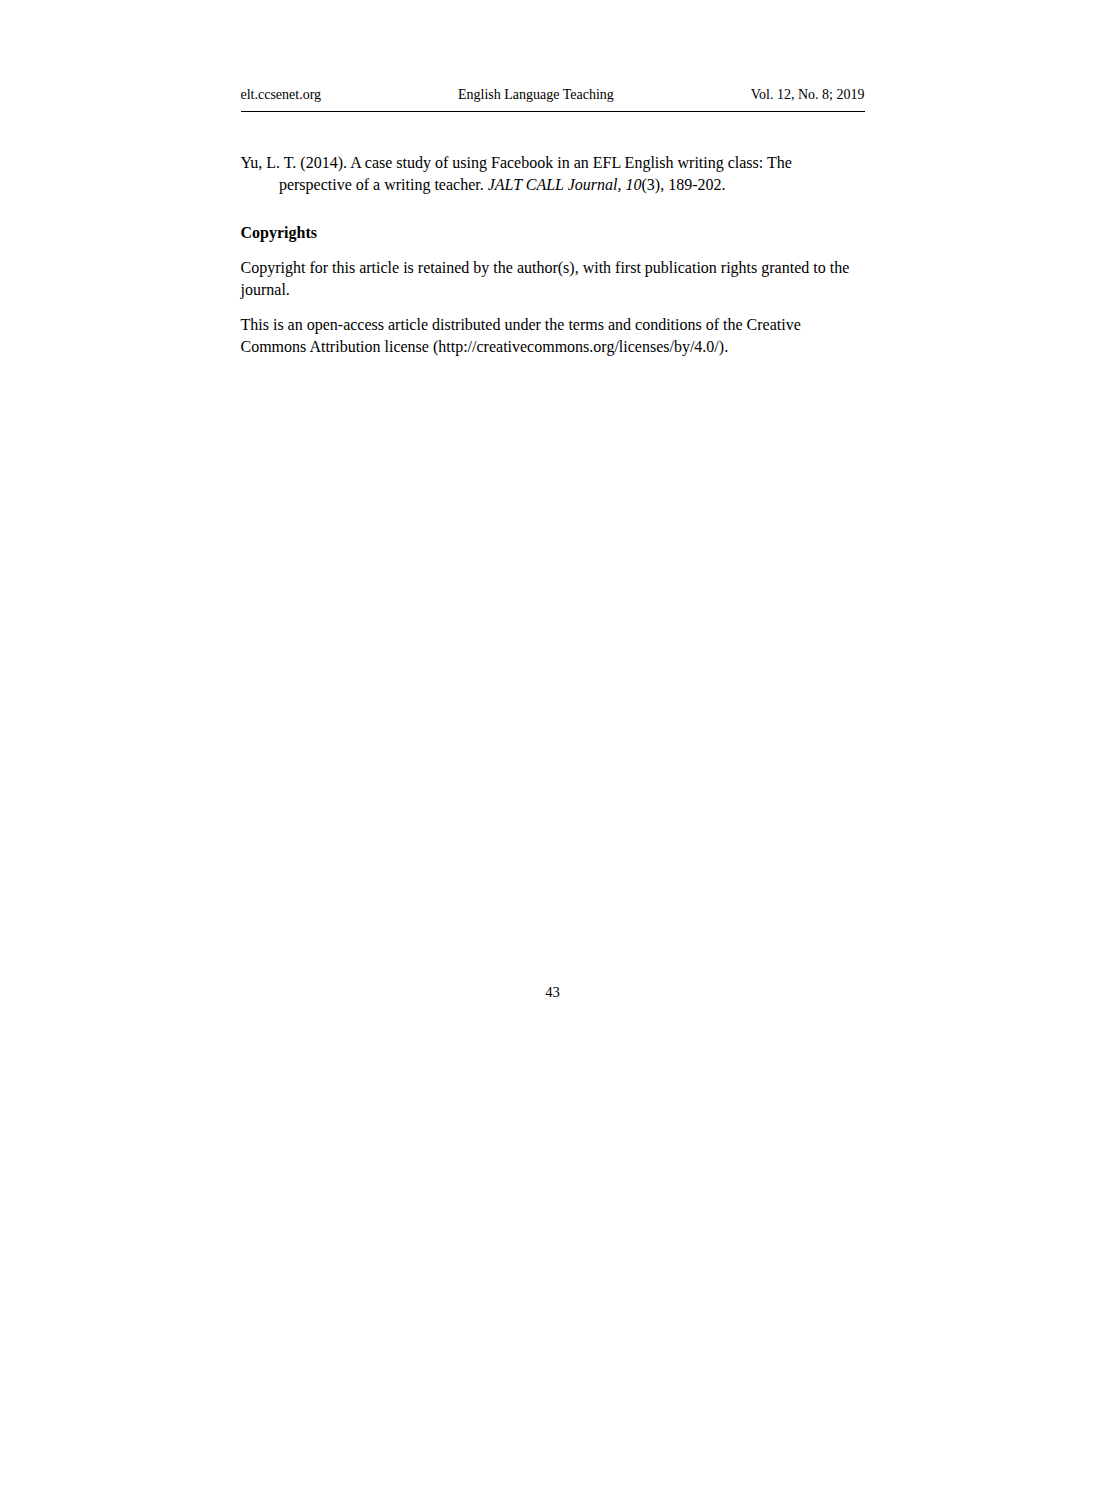elt.ccsenet.org English Language Teaching Vol. 12, No. 8; 2019
Yu, L. T. (2014). A case study of using Facebook in an EFL English writing class: The perspective of a writing teacher. JALT CALL Journal, 10(3), 189-202.
Copyrights
Copyright for this article is retained by the author(s), with first publication rights granted to the journal.
This is an open-access article distributed under the terms and conditions of the Creative Commons Attribution license (http://creativecommons.org/licenses/by/4.0/).
43